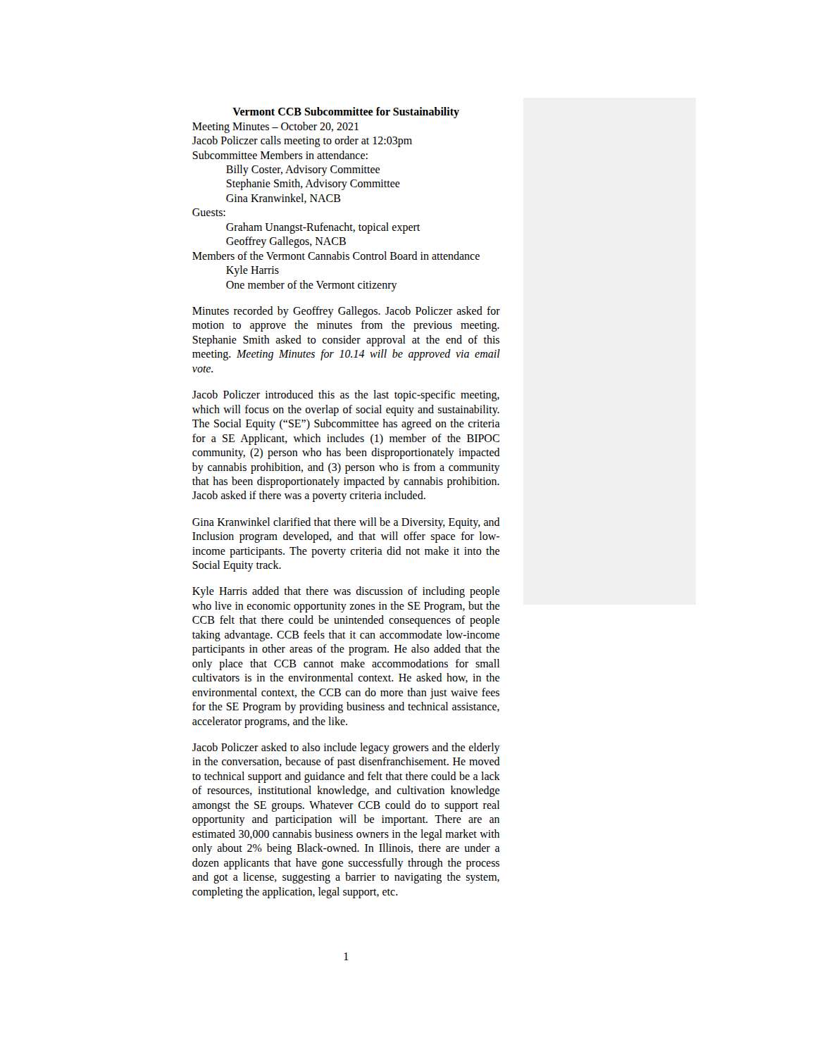Vermont CCB Subcommittee for Sustainability
Meeting Minutes – October 20, 2021
Jacob Policzer calls meeting to order at 12:03pm
Subcommittee Members in attendance:
Billy Coster, Advisory Committee
Stephanie Smith, Advisory Committee
Gina Kranwinkel, NACB
Guests:
Graham Unangst-Rufenacht, topical expert
Geoffrey Gallegos, NACB
Members of the Vermont Cannabis Control Board in attendance
Kyle Harris
One member of the Vermont citizenry
Minutes recorded by Geoffrey Gallegos. Jacob Policzer asked for motion to approve the minutes from the previous meeting. Stephanie Smith asked to consider approval at the end of this meeting. Meeting Minutes for 10.14 will be approved via email vote.
Jacob Policzer introduced this as the last topic-specific meeting, which will focus on the overlap of social equity and sustainability. The Social Equity (“SE”) Subcommittee has agreed on the criteria for a SE Applicant, which includes (1) member of the BIPOC community, (2) person who has been disproportionately impacted by cannabis prohibition, and (3) person who is from a community that has been disproportionately impacted by cannabis prohibition. Jacob asked if there was a poverty criteria included.
Gina Kranwinkel clarified that there will be a Diversity, Equity, and Inclusion program developed, and that will offer space for low-income participants. The poverty criteria did not make it into the Social Equity track.
Kyle Harris added that there was discussion of including people who live in economic opportunity zones in the SE Program, but the CCB felt that there could be unintended consequences of people taking advantage. CCB feels that it can accommodate low-income participants in other areas of the program. He also added that the only place that CCB cannot make accommodations for small cultivators is in the environmental context. He asked how, in the environmental context, the CCB can do more than just waive fees for the SE Program by providing business and technical assistance, accelerator programs, and the like.
Jacob Policzer asked to also include legacy growers and the elderly in the conversation, because of past disenfranchisement. He moved to technical support and guidance and felt that there could be a lack of resources, institutional knowledge, and cultivation knowledge amongst the SE groups. Whatever CCB could do to support real opportunity and participation will be important. There are an estimated 30,000 cannabis business owners in the legal market with only about 2% being Black-owned. In Illinois, there are under a dozen applicants that have gone successfully through the process and got a license, suggesting a barrier to navigating the system, completing the application, legal support, etc.
1